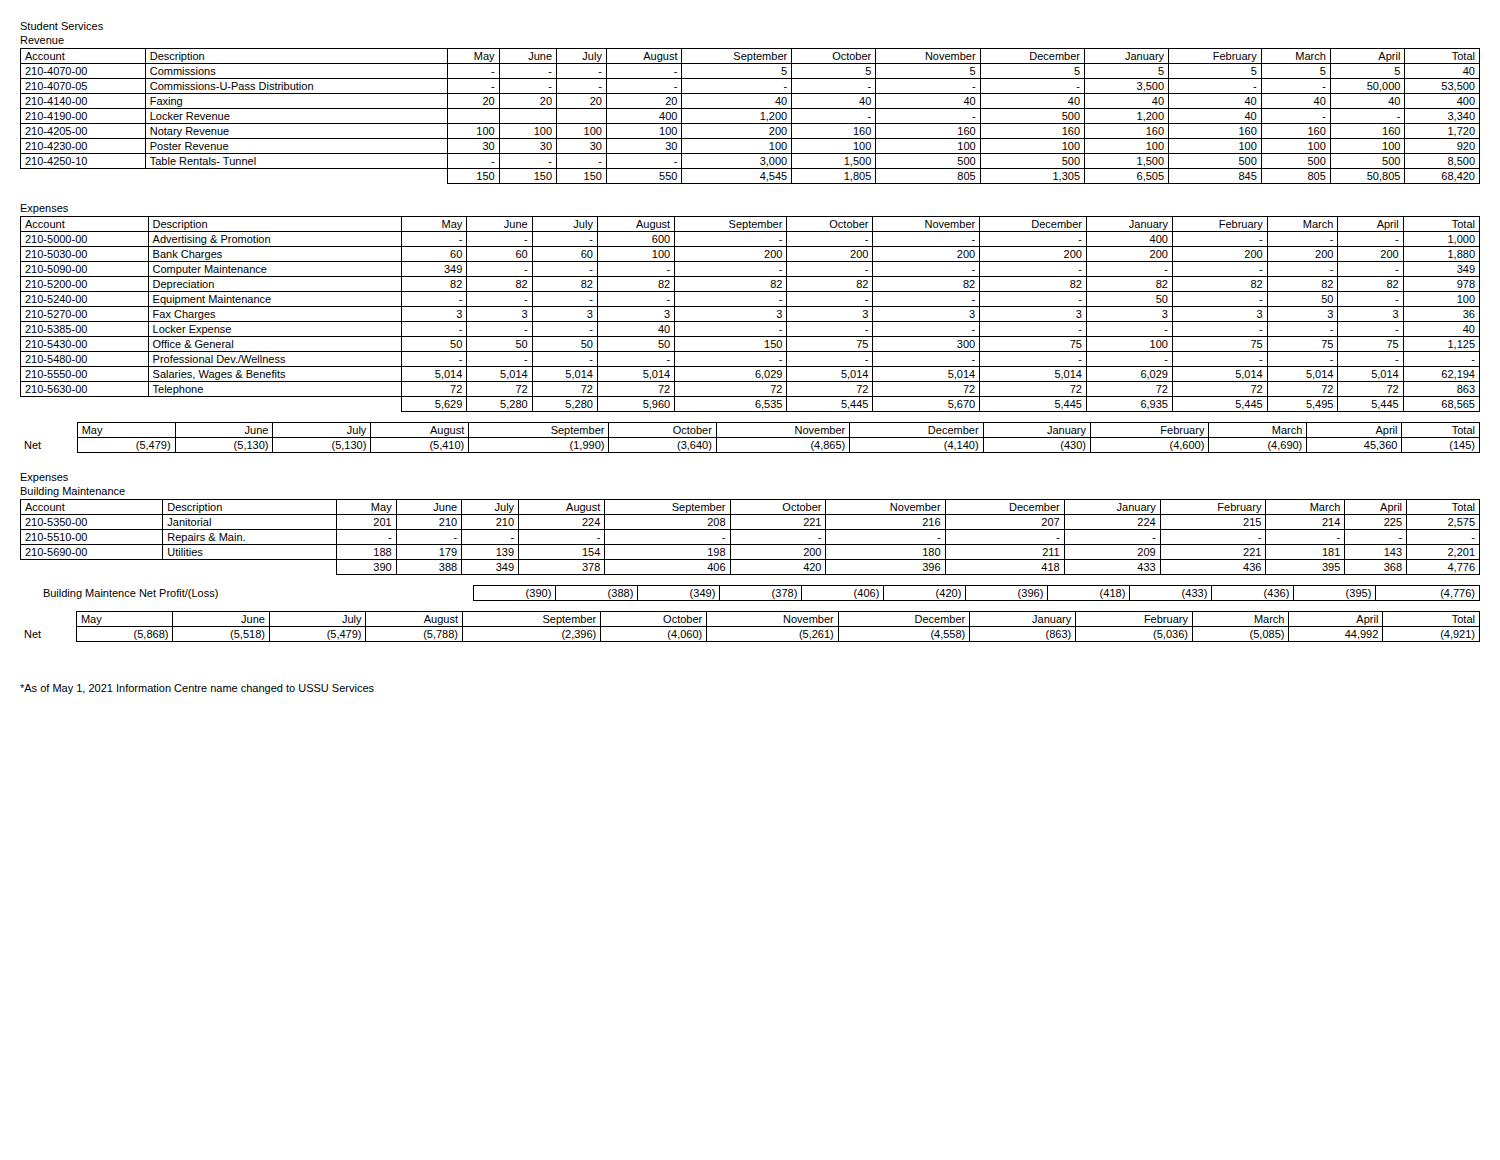Student Services
Revenue
| Account | Description | May | June | July | August | September | October | November | December | January | February | March | April | Total |
| --- | --- | --- | --- | --- | --- | --- | --- | --- | --- | --- | --- | --- | --- | --- |
| 210-4070-00 | Commissions | - | - | - | - | 5 | 5 | 5 | 5 | 5 | 5 | 5 | 5 | 40 |
| 210-4070-05 | Commissions-U-Pass Distribution | - | - | - | - | - | - | - | - | 3,500 | - | - | 50,000 | 53,500 |
| 210-4140-00 | Faxing | 20 | 20 | 20 | 20 | 40 | 40 | 40 | 40 | 40 | 40 | 40 | 40 | 400 |
| 210-4190-00 | Locker Revenue | | | | 400 | 1,200 | - | - | 500 | 1,200 | 40 | - | - | 3,340 |
| 210-4205-00 | Notary Revenue | 100 | 100 | 100 | 100 | 200 | 160 | 160 | 160 | 160 | 160 | 160 | 160 | 1,720 |
| 210-4230-00 | Poster Revenue | 30 | 30 | 30 | 30 | 100 | 100 | 100 | 100 | 100 | 100 | 100 | 100 | 920 |
| 210-4250-10 | Table Rentals- Tunnel | - | - | - | - | 3,000 | 1,500 | 500 | 500 | 1,500 | 500 | 500 | 500 | 8,500 |
| | | 150 | 150 | 150 | 550 | 4,545 | 1,805 | 805 | 1,305 | 6,505 | 845 | 805 | 50,805 | 68,420 |
Expenses
| Account | Description | May | June | July | August | September | October | November | December | January | February | March | April | Total |
| --- | --- | --- | --- | --- | --- | --- | --- | --- | --- | --- | --- | --- | --- | --- |
| 210-5000-00 | Advertising & Promotion | - | - | - | 600 | - | - | - | - | 400 | - | - | - | 1,000 |
| 210-5030-00 | Bank Charges | 60 | 60 | 60 | 100 | 200 | 200 | 200 | 200 | 200 | 200 | 200 | 200 | 1,880 |
| 210-5090-00 | Computer Maintenance | 349 | - | - | - | - | - | - | - | - | - | - | - | 349 |
| 210-5200-00 | Depreciation | 82 | 82 | 82 | 82 | 82 | 82 | 82 | 82 | 82 | 82 | 82 | 82 | 978 |
| 210-5240-00 | Equipment Maintenance | - | - | - | - | - | - | - | - | 50 | - | 50 | - | 100 |
| 210-5270-00 | Fax Charges | 3 | 3 | 3 | 3 | 3 | 3 | 3 | 3 | 3 | 3 | 3 | 3 | 36 |
| 210-5385-00 | Locker Expense | - | - | - | 40 | - | - | - | - | - | - | - | - | 40 |
| 210-5430-00 | Office & General | 50 | 50 | 50 | 50 | 150 | 75 | 300 | 75 | 100 | 75 | 75 | 75 | 1,125 |
| 210-5480-00 | Professional Dev./Wellness | - | - | - | - | - | - | - | - | - | - | - | - | - |
| 210-5550-00 | Salaries, Wages & Benefits | 5,014 | 5,014 | 5,014 | 5,014 | 6,029 | 5,014 | 5,014 | 5,014 | 6,029 | 5,014 | 5,014 | 5,014 | 62,194 |
| 210-5630-00 | Telephone | 72 | 72 | 72 | 72 | 72 | 72 | 72 | 72 | 72 | 72 | 72 | 72 | 863 |
| | | 5,629 | 5,280 | 5,280 | 5,960 | 6,535 | 5,445 | 5,670 | 5,445 | 6,935 | 5,445 | 5,495 | 5,445 | 68,565 |
| | May | June | July | August | September | October | November | December | January | February | March | April | Total |
| --- | --- | --- | --- | --- | --- | --- | --- | --- | --- | --- | --- | --- | --- |
| Net | (5,479) | (5,130) | (5,130) | (5,410) | (1,990) | (3,640) | (4,865) | (4,140) | (430) | (4,600) | (4,690) | 45,360 | (145) |
Expenses
Building Maintenance
| Account | Description | May | June | July | August | September | October | November | December | January | February | March | April | Total |
| --- | --- | --- | --- | --- | --- | --- | --- | --- | --- | --- | --- | --- | --- | --- |
| 210-5350-00 | Janitorial | 201 | 210 | 210 | 224 | 208 | 221 | 216 | 207 | 224 | 215 | 214 | 225 | 2,575 |
| 210-5510-00 | Repairs & Main. | - | - | - | - | - | - | - | - | - | - | - | - | - |
| 210-5690-00 | Utilities | 188 | 179 | 139 | 154 | 198 | 200 | 180 | 211 | 209 | 221 | 181 | 143 | 2,201 |
| | | 390 | 388 | 349 | 378 | 406 | 420 | 396 | 418 | 433 | 436 | 395 | 368 | 4,776 |
| | Building Maintence Net Profit/(Loss) | (390) | (388) | (349) | (378) | (406) | (420) | (396) | (418) | (433) | (436) | (395) | (4,776) |
| | May | June | July | August | September | October | November | December | January | February | March | April | Total |
| --- | --- | --- | --- | --- | --- | --- | --- | --- | --- | --- | --- | --- | --- |
| Net | (5,868) | (5,518) | (5,479) | (5,788) | (2,396) | (4,060) | (5,261) | (4,558) | (863) | (5,036) | (5,085) | 44,992 | (4,921) |
*As of May 1, 2021 Information Centre name changed to USSU Services